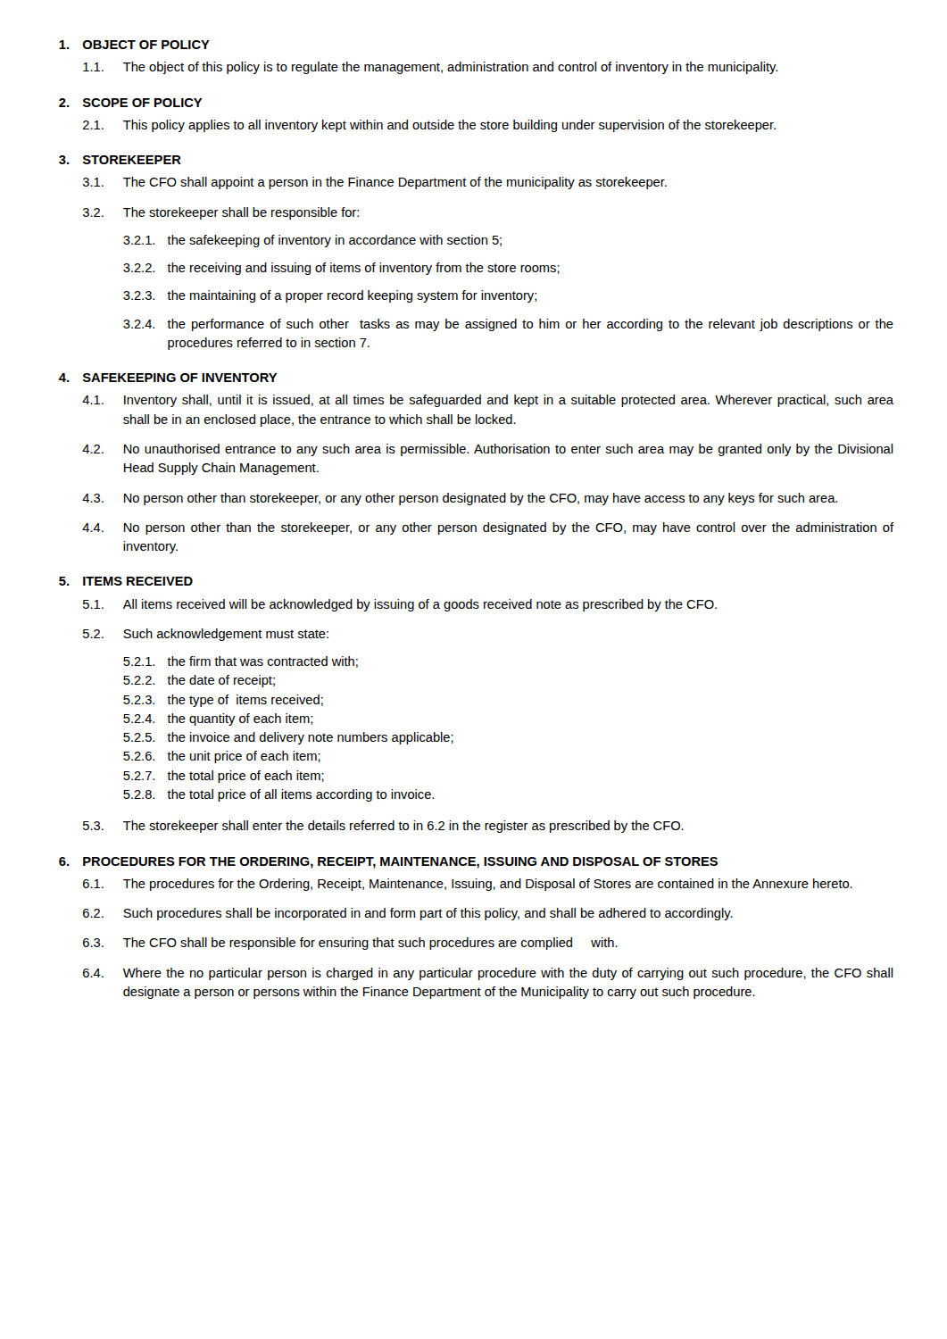Object of Policy
The object of this policy is to regulate the management, administration and control of inventory in the municipality.
Scope of Policy
This policy applies to all inventory kept within and outside the store building under supervision of the storekeeper.
Storekeeper
The CFO shall appoint a person in the Finance Department of the municipality as storekeeper.
The storekeeper shall be responsible for:
the safekeeping of inventory in accordance with section 5;
the receiving and issuing of items of inventory from the store rooms;
the maintaining of a proper record keeping system for inventory;
the performance of such other tasks as may be assigned to him or her according to the relevant job descriptions or the procedures referred to in section 7.
Safekeeping of Inventory
Inventory shall, until it is issued, at all times be safeguarded and kept in a suitable protected area. Wherever practical, such area shall be in an enclosed place, the entrance to which shall be locked.
No unauthorised entrance to any such area is permissible. Authorisation to enter such area may be granted only by the Divisional Head Supply Chain Management.
No person other than storekeeper, or any other person designated by the CFO, may have access to any keys for such area.
No person other than the storekeeper, or any other person designated by the CFO, may have control over the administration of inventory.
Items Received
All items received will be acknowledged by issuing of a goods received note as prescribed by the CFO.
Such acknowledgement must state:
the firm that was contracted with;
the date of receipt;
the type of items received;
the quantity of each item;
the invoice and delivery note numbers applicable;
the unit price of each item;
the total price of each item;
the total price of all items according to invoice.
The storekeeper shall enter the details referred to in 6.2 in the register as prescribed by the CFO.
Procedures for the Ordering, Receipt, Maintenance, Issuing and Disposal of Stores
The procedures for the Ordering, Receipt, Maintenance, Issuing, and Disposal of Stores are contained in the Annexure hereto.
Such procedures shall be incorporated in and form part of this policy, and shall be adhered to accordingly.
The CFO shall be responsible for ensuring that such procedures are complied with.
Where the no particular person is charged in any particular procedure with the duty of carrying out such procedure, the CFO shall designate a person or persons within the Finance Department of the Municipality to carry out such procedure.